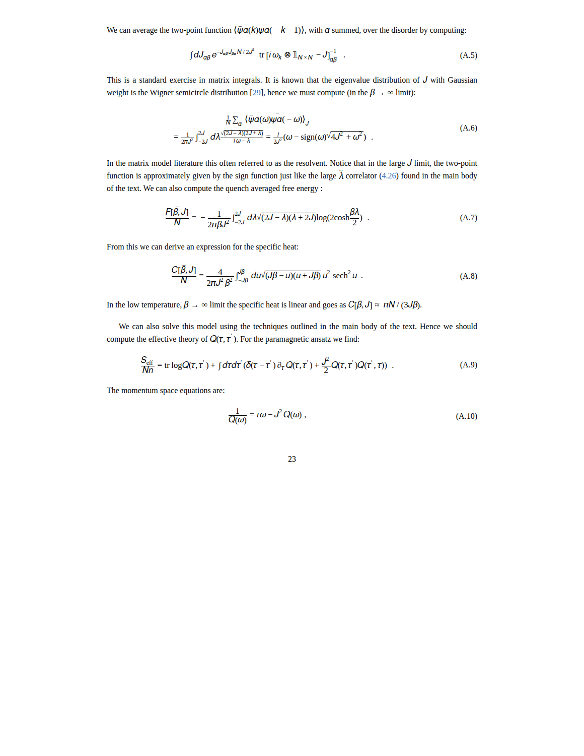We can average the two-point function ⟨ψ¯α(k)ψα(−k−1)⟩, with α summed, over the disorder by computing:
∫ dJαβ e−JαβJβαN/2J2 tr [iωk⊗𝟙N×N−J] αβ −1 .
(A.5)
This is a standard exercise in matrix integrals. It is known that the eigenvalue distribution of J with Gaussian weight is the Wigner semicircle distribution [29], hence we must compute (in the β→∞ limit):
1N ∑α ⟨ψ¯α(ω)ψα(−ω)⟩J ¯ = 12πJ2 ∫−2J2J dλ (2J−λ)(2J+λ) iω−λ = i2J2 (ω−sign(ω)4J2+ω2) .
(A.6)
In the matrix model literature this often referred to as the resolvent. Notice that in the large J limit, the two-point function is approximately given by the sign function just like the large λ~ correlator (4.26) found in the main body of the text. We can also compute the quench averaged free energy :
F[β,J]¯ N = − 12πβJ2 ∫−2J2J dλ (2J−λ)(λ+2J) log (2coshβλ2) .
(A.7)
From this we can derive an expression for the specific heat:
C[β,J]¯ N = 42πJ2β2 ∫−JβJβ du (Jβ−u)(u+Jβ) u2 sech2u .
(A.8)
In the low temperature, β→∞ limit the specific heat is linear and goes as C[β,J]¯≈ πN/(3Jβ).
We can also solve this model using the techniques outlined in the main body of the text. Hence we should compute the effective theory of Q(τ,τ′). For the paramagnetic ansatz we find:
SeffNn = tr log Q(τ,τ′) + ∫dτdτ′ ( δ(τ−τ′) ∂τ Q(τ,τ′) + J22 Q(τ,τ′) Q(τ′,τ) ) .
(A.9)
The momentum space equations are:
1Q(ω) = iω − J2 Q(ω) ,
(A.10)
23